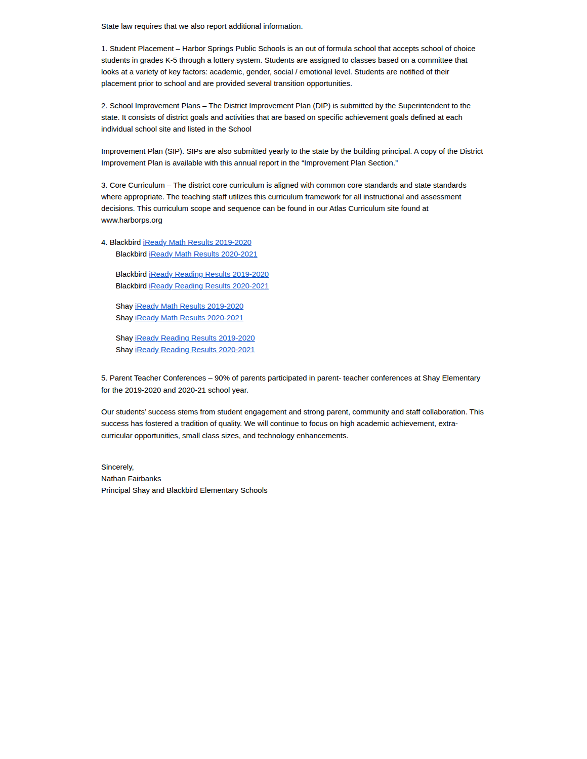State law requires that we also report additional information.
1. Student Placement – Harbor Springs Public Schools is an out of formula school that accepts school of choice students in grades K-5 through a lottery system. Students are assigned to classes based on a committee that looks at a variety of key factors: academic, gender, social / emotional level. Students are notified of their placement prior to school and are provided several transition opportunities.
2. School Improvement Plans – The District Improvement Plan (DIP) is submitted by the Superintendent to the state. It consists of district goals and activities that are based on specific achievement goals defined at each individual school site and listed in the School
Improvement Plan (SIP). SIPs are also submitted yearly to the state by the building principal. A copy of the District Improvement Plan is available with this annual report in the “Improvement Plan Section.”
3. Core Curriculum – The district core curriculum is aligned with common core standards and state standards where appropriate. The teaching staff utilizes this curriculum framework for all instructional and assessment decisions. This curriculum scope and sequence can be found in our Atlas Curriculum site found at www.harborps.org
4. Blackbird iReady Math Results 2019-2020 Blackbird iReady Math Results 2020-2021
Blackbird iReady Reading Results 2019-2020 Blackbird iReady Reading Results 2020-2021
Shay iReady Math Results 2019-2020 Shay iReady Math Results 2020-2021
Shay iReady Reading Results 2019-2020 Shay iReady Reading Results 2020-2021
5. Parent Teacher Conferences – 90% of parents participated in parent- teacher conferences at Shay Elementary for the 2019-2020 and 2020-21 school year.
Our students’ success stems from student engagement and strong parent, community and staff collaboration. This success has fostered a tradition of quality. We will continue to focus on high academic achievement, extra-curricular opportunities, small class sizes, and technology enhancements.
Sincerely, Nathan Fairbanks Principal Shay and Blackbird Elementary Schools